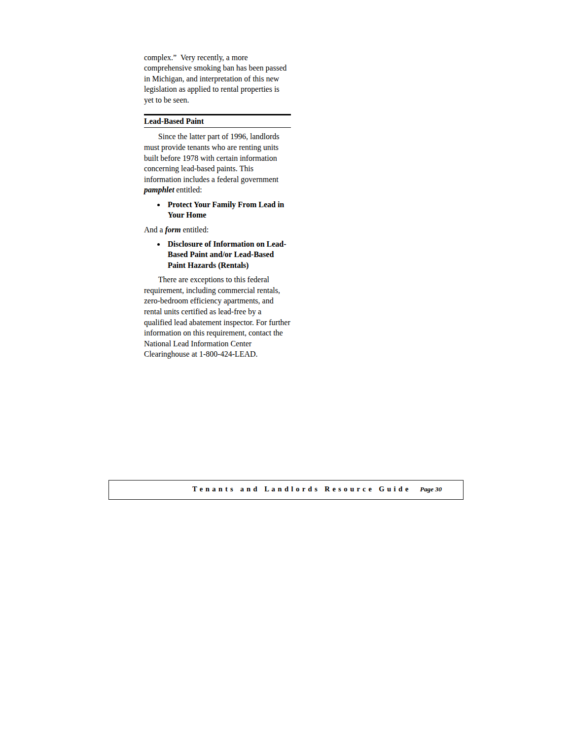complex.” Very recently, a more comprehensive smoking ban has been passed in Michigan, and interpretation of this new legislation as applied to rental properties is yet to be seen.
Lead-Based Paint
Since the latter part of 1996, landlords must provide tenants who are renting units built before 1978 with certain information concerning lead-based paints. This information includes a federal government pamphlet entitled:
Protect Your Family From Lead in Your Home
And a form entitled:
Disclosure of Information on Lead-Based Paint and/or Lead-Based Paint Hazards (Rentals)
There are exceptions to this federal requirement, including commercial rentals, zero-bedroom efficiency apartments, and rental units certified as lead-free by a qualified lead abatement inspector. For further information on this requirement, contact the National Lead Information Center Clearinghouse at 1-800-424-LEAD.
T e n a n t s a n d L a n d l o r d s R e s o u r c e G u i d e Page 30